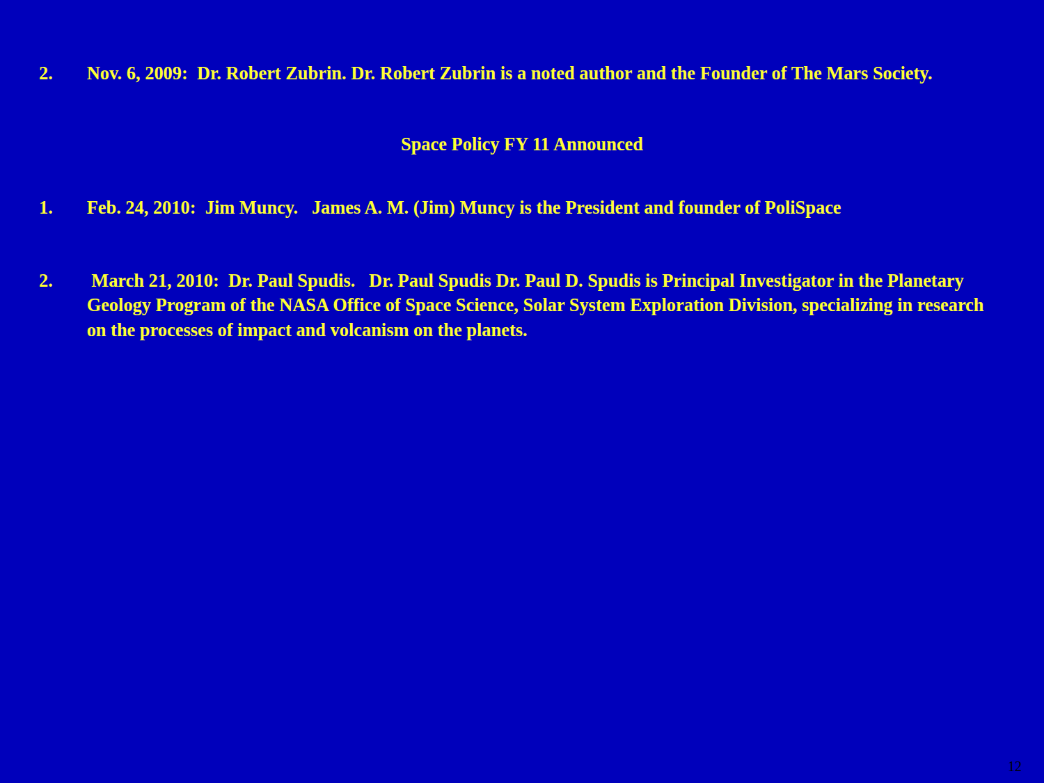2. Nov. 6, 2009: Dr. Robert Zubrin. Dr. Robert Zubrin is a noted author and the Founder of The Mars Society.
Space Policy FY 11 Announced
1. Feb. 24, 2010: Jim Muncy. James A. M. (Jim) Muncy is the President and founder of PoliSpace
2. March 21, 2010: Dr. Paul Spudis. Dr. Paul Spudis Dr. Paul D. Spudis is Principal Investigator in the Planetary Geology Program of the NASA Office of Space Science, Solar System Exploration Division, specializing in research on the processes of impact and volcanism on the planets.
12